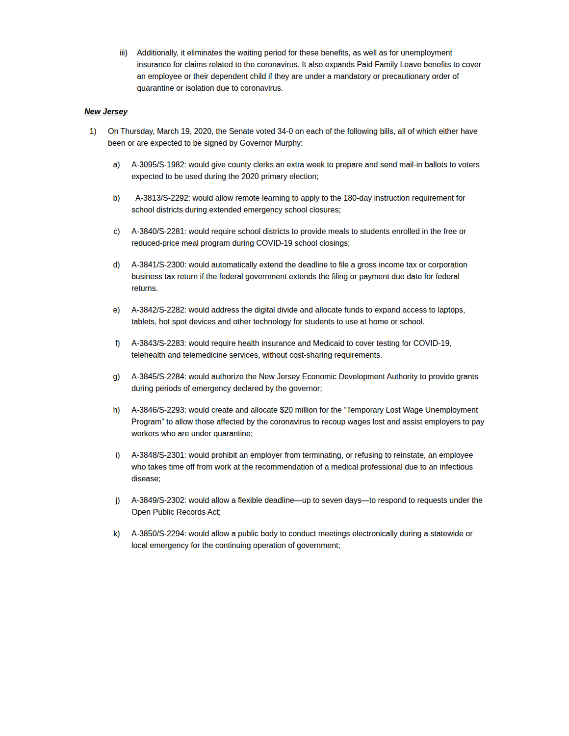iii) Additionally, it eliminates the waiting period for these benefits, as well as for unemployment insurance for claims related to the coronavirus. It also expands Paid Family Leave benefits to cover an employee or their dependent child if they are under a mandatory or precautionary order of quarantine or isolation due to coronavirus.
New Jersey
On Thursday, March 19, 2020, the Senate voted 34-0 on each of the following bills, all of which either have been or are expected to be signed by Governor Murphy:
A-3095/S-1982: would give county clerks an extra week to prepare and send mail-in ballots to voters expected to be used during the 2020 primary election;
A-3813/S-2292: would allow remote learning to apply to the 180-day instruction requirement for school districts during extended emergency school closures;
A-3840/S-2281: would require school districts to provide meals to students enrolled in the free or reduced-price meal program during COVID-19 school closings;
A-3841/S-2300: would automatically extend the deadline to file a gross income tax or corporation business tax return if the federal government extends the filing or payment due date for federal returns.
A-3842/S-2282: would address the digital divide and allocate funds to expand access to laptops, tablets, hot spot devices and other technology for students to use at home or school.
A-3843/S-2283: would require health insurance and Medicaid to cover testing for COVID-19, telehealth and telemedicine services, without cost-sharing requirements.
A-3845/S-2284: would authorize the New Jersey Economic Development Authority to provide grants during periods of emergency declared by the governor;
A-3846/S-2293: would create and allocate $20 million for the “Temporary Lost Wage Unemployment Program” to allow those affected by the coronavirus to recoup wages lost and assist employers to pay workers who are under quarantine;
A-3848/S-2301: would prohibit an employer from terminating, or refusing to reinstate, an employee who takes time off from work at the recommendation of a medical professional due to an infectious disease;
A-3849/S-2302: would allow a flexible deadline—up to seven days—to respond to requests under the Open Public Records Act;
A-3850/S-2294: would allow a public body to conduct meetings electronically during a statewide or local emergency for the continuing operation of government;